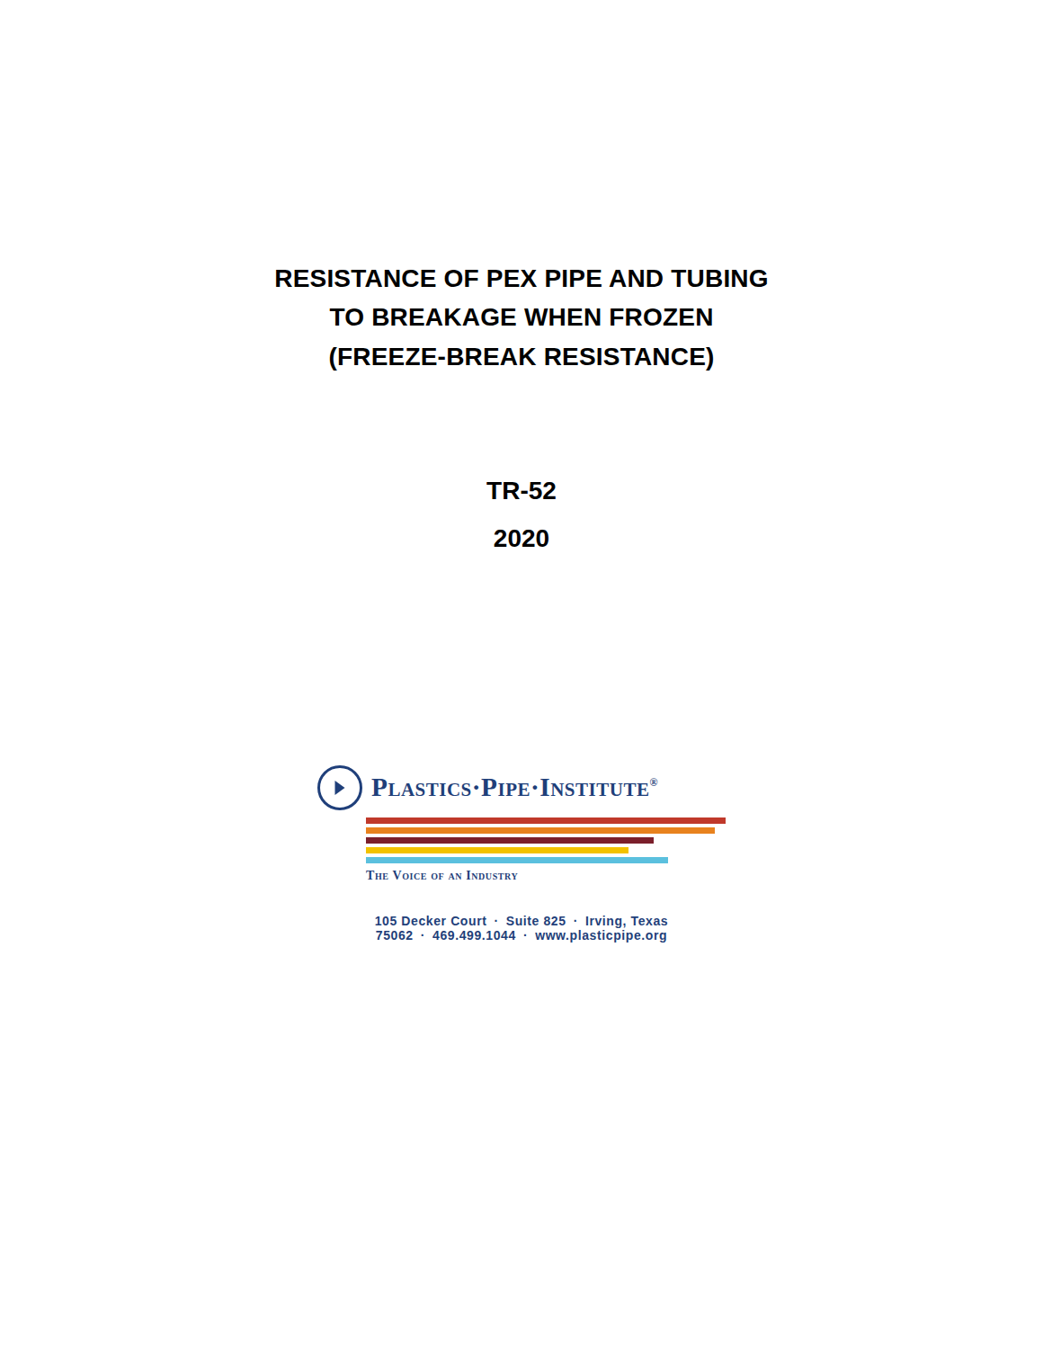RESISTANCE OF PEX PIPE AND TUBING
TO BREAKAGE WHEN FROZEN
(FREEZE-BREAK RESISTANCE)
TR-52
2020
Plastics·Pipe·Institute®
The Voice of an Industry
105 Decker Court·Suite 825·Irving, Texas 75062·469.499.1044·www.plasticpipe.org